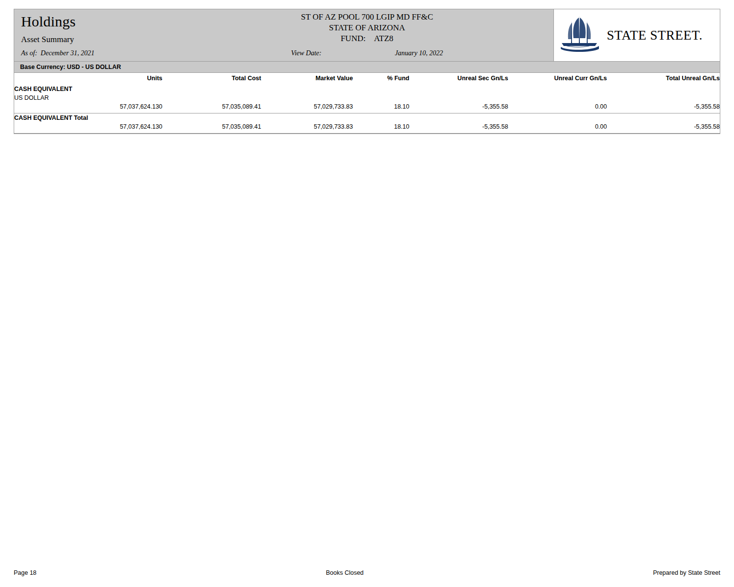Holdings
Asset Summary
As of: December 31, 2021
ST OF AZ POOL 700 LGIP MD FF&C
STATE OF ARIZONA
FUND: ATZ8
View Date: January 10, 2022
STATE STREET.
Base Currency: USD - US DOLLAR
| Units | Total Cost | Market Value | % Fund | Unreal Sec Gn/Ls | Unreal Curr Gn/Ls | Total Unreal Gn/Ls |
| --- | --- | --- | --- | --- | --- | --- |
| CASH EQUIVALENT |
| US DOLLAR |
| 57,037,624.130 | 57,035,089.41 | 57,029,733.83 | 18.10 | -5,355.58 | 0.00 | -5,355.58 |
| CASH EQUIVALENT Total |
| 57,037,624.130 | 57,035,089.41 | 57,029,733.83 | 18.10 | -5,355.58 | 0.00 | -5,355.58 |
Page 18 Prepared by State Street
Books Closed